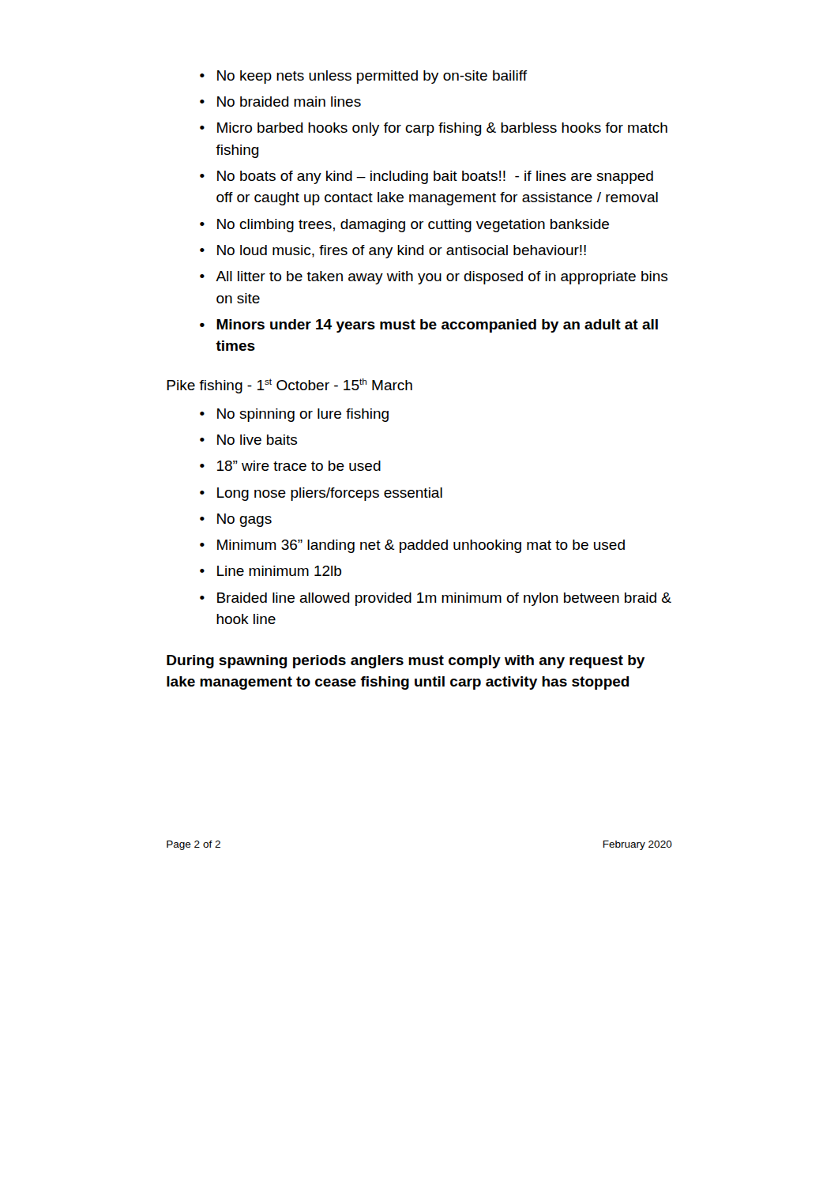No keep nets unless permitted by on-site bailiff
No braided main lines
Micro barbed hooks only for carp fishing & barbless hooks for match fishing
No boats of any kind – including bait boats!! - if lines are snapped off or caught up contact lake management for assistance / removal
No climbing trees, damaging or cutting vegetation bankside
No loud music, fires of any kind or antisocial behaviour!!
All litter to be taken away with you or disposed of in appropriate bins on site
Minors under 14 years must be accompanied by an adult at all times
Pike fishing - 1st October - 15th March
No spinning or lure fishing
No live baits
18” wire trace to be used
Long nose pliers/forceps essential
No gags
Minimum 36” landing net & padded unhooking mat to be used
Line minimum 12lb
Braided line allowed provided 1m minimum of nylon between braid & hook line
During spawning periods anglers must comply with any request by lake management to cease fishing until carp activity has stopped
Page 2 of 2 February 2020